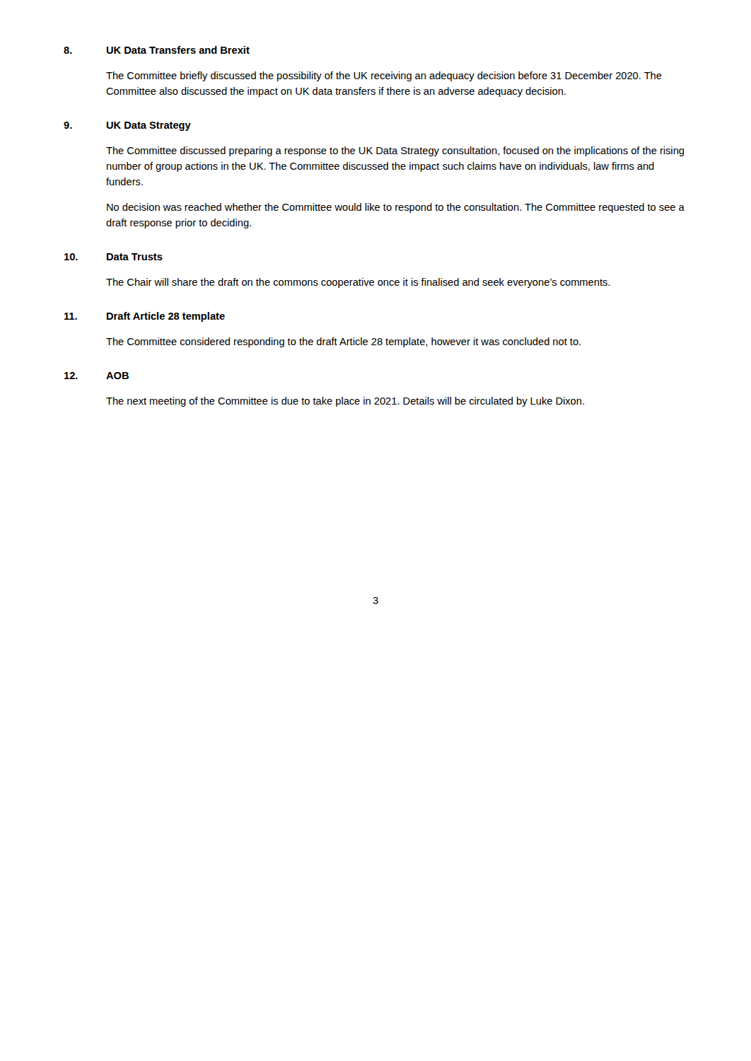8.
UK Data Transfers and Brexit
The Committee briefly discussed the possibility of the UK receiving an adequacy decision before 31 December 2020. The Committee also discussed the impact on UK data transfers if there is an adverse adequacy decision.
9.
UK Data Strategy
The Committee discussed preparing a response to the UK Data Strategy consultation, focused on the implications of the rising number of group actions in the UK. The Committee discussed the impact such claims have on individuals, law firms and funders.
No decision was reached whether the Committee would like to respond to the consultation. The Committee requested to see a draft response prior to deciding.
10.
Data Trusts
The Chair will share the draft on the commons cooperative once it is finalised and seek everyone’s comments.
11.
Draft Article 28 template
The Committee considered responding to the draft Article 28 template, however it was concluded not to.
12.
AOB
The next meeting of the Committee is due to take place in 2021. Details will be circulated by Luke Dixon.
3